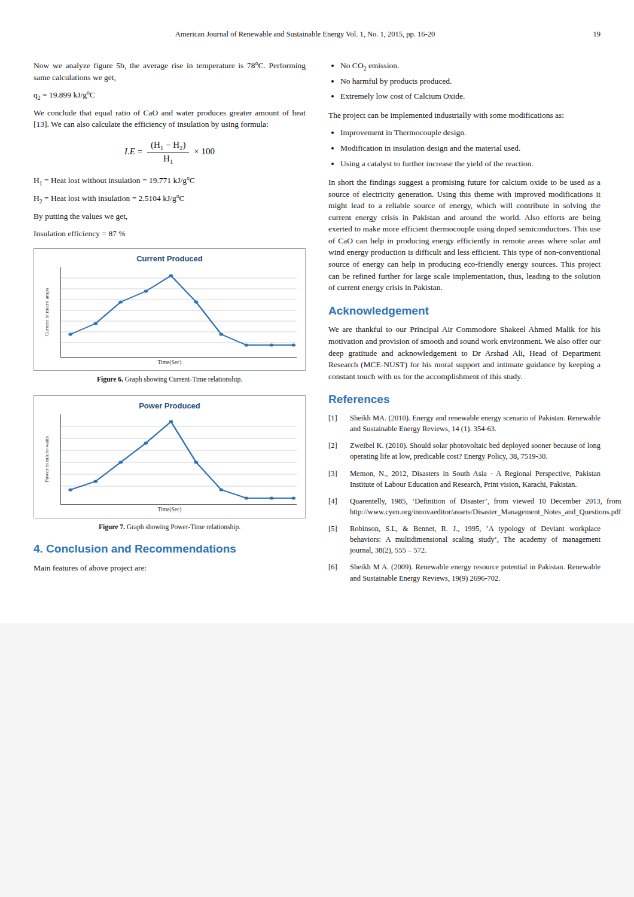American Journal of Renewable and Sustainable Energy Vol. 1, No. 1, 2015, pp. 16-20
19
Now we analyze figure 5b, the average rise in temperature is 78oC. Performing same calculations we get,
q2 = 19.899 kJ/goC
We conclude that equal ratio of CaO and water produces greater amount of heat [13]. We can also calculate the efficiency of insulation by using formula:
I.E = (H1 − H2) H1 × 100
H1 = Heat lost without insulation = 19.771 kJ/goC
H2 = Heat lost with insulation = 2.5104 kJ/goC
By putting the values we get,
Insulation efficiency = 87 %
Current Produced
Current in micro amps
Time(Sec)
Figure 6. Graph showing Current-Time relationship.
Power Produced
Power in micro-watts
Time(Sec)
Figure 7. Graph showing Power-Time relationship.
4. Conclusion and Recommendations
Main features of above project are:
No CO2 emission.
No harmful by products produced.
Extremely low cost of Calcium Oxide.
The project can be implemented industrially with some modifications as:
Improvement in Thermocouple design.
Modification in insulation design and the material used.
Using a catalyst to further increase the yield of the reaction.
In short the findings suggest a promising future for calcium oxide to be used as a source of electricity generation. Using this theme with improved modifications it might lead to a reliable source of energy, which will contribute in solving the current energy crisis in Pakistan and around the world. Also efforts are being exerted to make more efficient thermocouple using doped semiconductors. This use of CaO can help in producing energy efficiently in remote areas where solar and wind energy production is difficult and less efficient. This type of non-conventional source of energy can help in producing eco-friendly energy sources. This project can be refined further for large scale implementation, thus, leading to the solution of current energy crisis in Pakistan.
Acknowledgement
We are thankful to our Principal Air Commodore Shakeel Ahmed Malik for his motivation and provision of smooth and sound work environment. We also offer our deep gratitude and acknowledgement to Dr Arshad Ali, Head of Department Research (MCE-NUST) for his moral support and intimate guidance by keeping a constant touch with us for the accomplishment of this study.
References
[1]
Sheikh MA. (2010). Energy and renewable energy scenario of Pakistan. Renewable and Sustainable Energy Reviews, 14 (1). 354-63.
[2]
Zweibel K. (2010). Should solar photovoltaic bed deployed sooner because of long operating life at low, predicable cost? Energy Policy, 38, 7519-30.
[3]
Memon, N., 2012, Disasters in South Asia - A Regional Perspective, Pakistan Institute of Labour Education and Research, Print vision, Karachi, Pakistan.
[4]
Quarentelly, 1985, ‘Definition of Disaster’, from viewed 10 December 2013, from http://www.cyen.org/innovaeditor/assets/Disaster_Management_Notes_and_Questions.pdf
[5]
Robinson, S.L, & Bennet, R. J., 1995, ’A typology of Deviant workplace behaviors: A multidimensional scaling study’, The academy of management journal, 38(2), 555 – 572.
[6]
Sheikh M A. (2009). Renewable energy resource potential in Pakistan. Renewable and Sustainable Energy Reviews, 19(9) 2696-702.